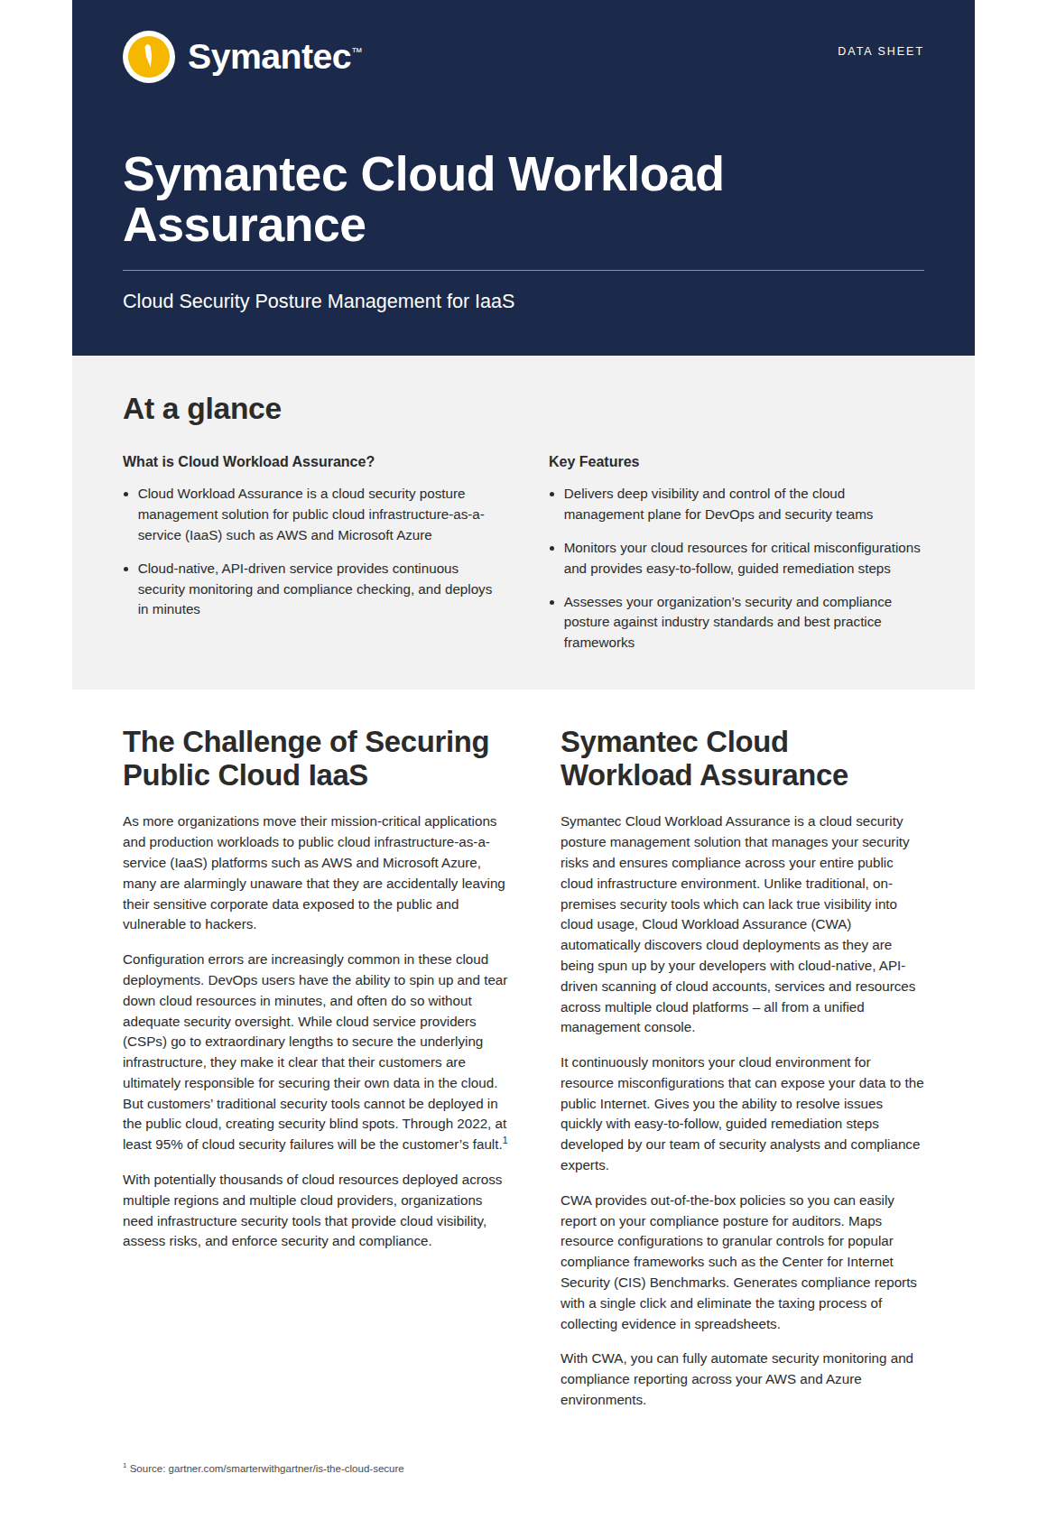Symantec™
Data Sheet
Symantec Cloud Workload Assurance
Cloud Security Posture Management for IaaS
At a glance
What is Cloud Workload Assurance?
Cloud Workload Assurance is a cloud security posture management solution for public cloud infrastructure-as-a-service (IaaS) such as AWS and Microsoft Azure
Cloud-native, API-driven service provides continuous security monitoring and compliance checking, and deploys in minutes
Key Features
Delivers deep visibility and control of the cloud management plane for DevOps and security teams
Monitors your cloud resources for critical misconfigurations and provides easy-to-follow, guided remediation steps
Assesses your organization’s security and compliance posture against industry standards and best practice frameworks
The Challenge of Securing Public Cloud IaaS
As more organizations move their mission-critical applications and production workloads to public cloud infrastructure-as-a-service (IaaS) platforms such as AWS and Microsoft Azure, many are alarmingly unaware that they are accidentally leaving their sensitive corporate data exposed to the public and vulnerable to hackers.
Configuration errors are increasingly common in these cloud deployments. DevOps users have the ability to spin up and tear down cloud resources in minutes, and often do so without adequate security oversight. While cloud service providers (CSPs) go to extraordinary lengths to secure the underlying infrastructure, they make it clear that their customers are ultimately responsible for securing their own data in the cloud. But customers’ traditional security tools cannot be deployed in the public cloud, creating security blind spots. Through 2022, at least 95% of cloud security failures will be the customer’s fault.1
With potentially thousands of cloud resources deployed across multiple regions and multiple cloud providers, organizations need infrastructure security tools that provide cloud visibility, assess risks, and enforce security and compliance.
Symantec Cloud Workload Assurance
Symantec Cloud Workload Assurance is a cloud security posture management solution that manages your security risks and ensures compliance across your entire public cloud infrastructure environment. Unlike traditional, on-premises security tools which can lack true visibility into cloud usage, Cloud Workload Assurance (CWA) automatically discovers cloud deployments as they are being spun up by your developers with cloud-native, API-driven scanning of cloud accounts, services and resources across multiple cloud platforms – all from a unified management console.
It continuously monitors your cloud environment for resource misconfigurations that can expose your data to the public Internet. Gives you the ability to resolve issues quickly with easy-to-follow, guided remediation steps developed by our team of security analysts and compliance experts.
CWA provides out-of-the-box policies so you can easily report on your compliance posture for auditors. Maps resource configurations to granular controls for popular compliance frameworks such as the Center for Internet Security (CIS) Benchmarks. Generates compliance reports with a single click and eliminate the taxing process of collecting evidence in spreadsheets.
With CWA, you can fully automate security monitoring and compliance reporting across your AWS and Azure environments.
1 Source: gartner.com/smarterwithgartner/is-the-cloud-secure